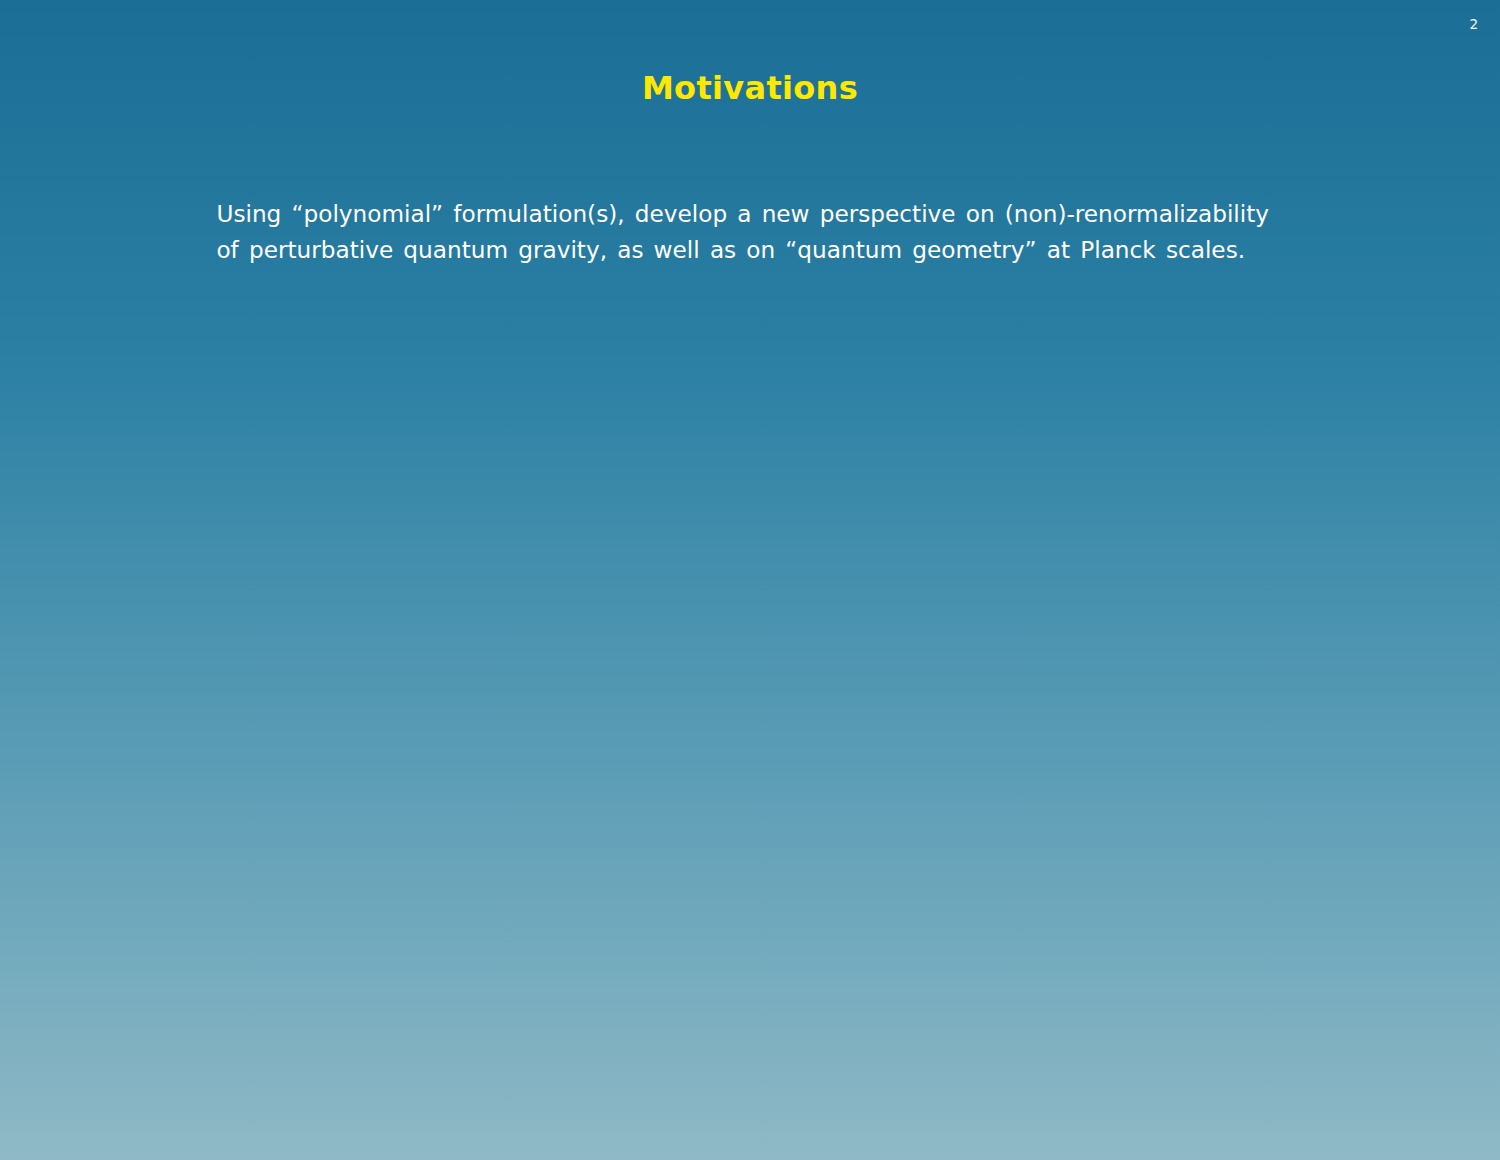2
Motivations
Using “polynomial” formulation(s), develop a new perspective on (non)-renormalizability of perturbative quantum gravity, as well as on “quantum geometry” at Planck scales.